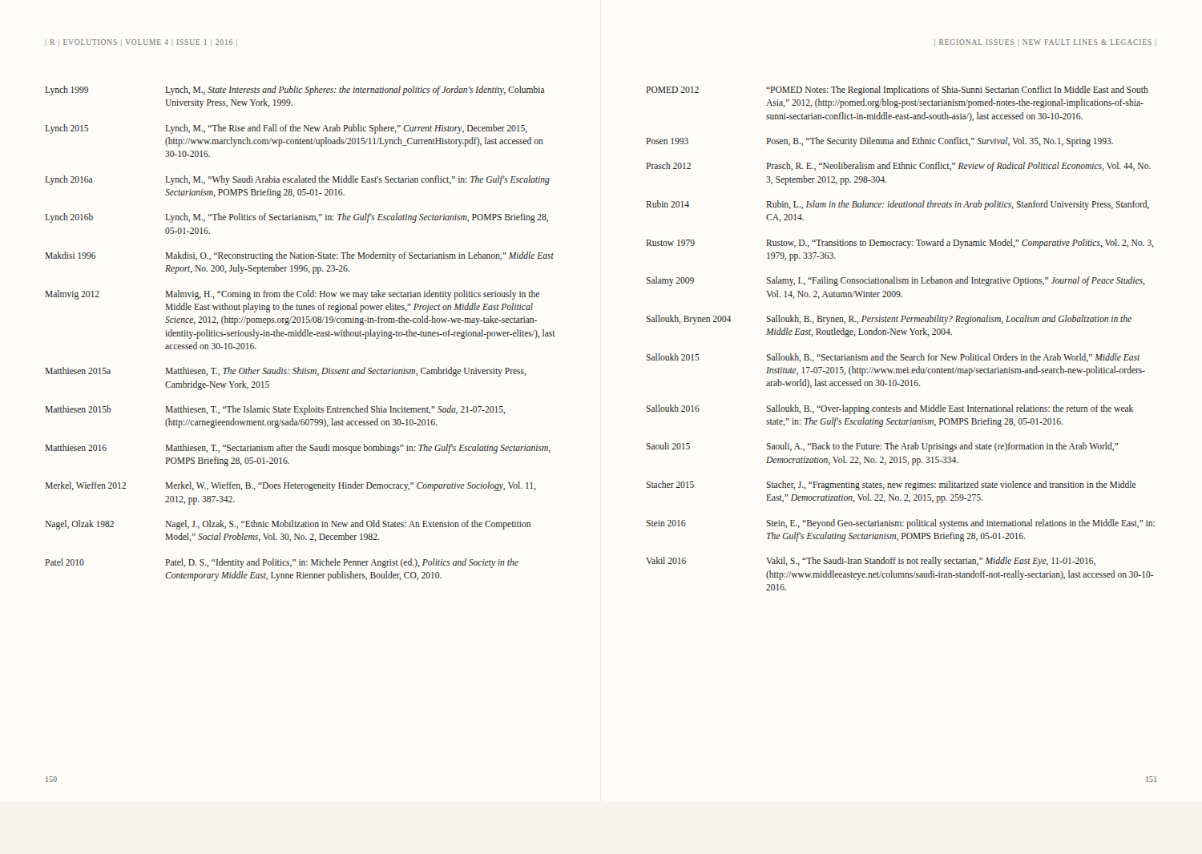| R | EVOLUTIONS | VOLUME 4 | ISSUE 1 | 2016 |
Lynch 1999
Lynch, M., State Interests and Public Spheres: the international politics of Jordan's Identity, Columbia University Press, New York, 1999.
Lynch 2015
Lynch, M., “The Rise and Fall of the New Arab Public Sphere,” Current History, December 2015, (http://www.marclynch.com/wp-content/uploads/2015/11/Lynch_CurrentHistory.pdf), last accessed on 30-10-2016.
Lynch 2016a
Lynch, M., “Why Saudi Arabia escalated the Middle East's Sectarian conflict,” in: The Gulf's Escalating Sectarianism, POMPS Briefing 28, 05-01- 2016.
Lynch 2016b
Lynch, M., “The Politics of Sectarianism,” in: The Gulf's Escalating Sectarianism, POMPS Briefing 28, 05-01-2016.
Makdisi 1996
Makdisi, O., “Reconstructing the Nation-State: The Modernity of Sectarianism in Lebanon,” Middle East Report, No. 200, July-September 1996, pp. 23-26.
Malmvig 2012
Malmvig, H., “Coming in from the Cold: How we may take sectarian identity politics seriously in the Middle East without playing to the tunes of regional power elites,” Project on Middle East Political Science, 2012, (http://pomeps.org/2015/08/19/coming-in-from-the-cold-how-we-may-take-sectarian-identity-politics-seriously-in-the-middle-east-without-playing-to-the-tunes-of-regional-power-elites/), last accessed on 30-10-2016.
Matthiesen 2015a
Matthiesen, T., The Other Saudis: Shiism, Dissent and Sectarianism, Cambridge University Press, Cambridge-New York, 2015
Matthiesen 2015b
Matthiesen, T., “The Islamic State Exploits Entrenched Shia Incitement,” Sada, 21-07-2015, (http://carnegieendowment.org/sada/60799), last accessed on 30-10-2016.
Matthiesen 2016
Matthiesen, T., “Sectarianism after the Saudi mosque bombings” in: The Gulf's Escalating Sectarianism, POMPS Briefing 28, 05-01-2016.
Merkel, Wieffen 2012
Merkel, W., Wieffen, B., “Does Heterogeneity Hinder Democracy,” Comparative Sociology, Vol. 11, 2012, pp. 387-342.
Nagel, Olzak 1982
Nagel, J., Olzak, S., “Ethnic Mobilization in New and Old States: An Extension of the Competition Model,” Social Problems, Vol. 30, No. 2, December 1982.
Patel 2010
Patel, D. S., “Identity and Politics,” in: Michele Penner Angrist (ed.), Politics and Society in the Contemporary Middle East, Lynne Rienner publishers, Boulder, CO, 2010.
150
| REGIONAL ISSUES | NEW FAULT LINES & LEGACIES |
POMED 2012
“POMED Notes: The Regional Implications of Shia-Sunni Sectarian Conflict In Middle East and South Asia,” 2012, (http://pomed.org/blog-post/sectarianism/pomed-notes-the-regional-implications-of-shia-sunni-sectarian-conflict-in-middle-east-and-south-asia/), last accessed on 30-10-2016.
Posen 1993
Posen, B., “The Security Dilemma and Ethnic Conflict,” Survival, Vol. 35, No.1, Spring 1993.
Prasch 2012
Prasch, R. E., “Neoliberalism and Ethnic Conflict,” Review of Radical Political Economics, Vol. 44, No. 3, September 2012, pp. 298-304.
Rubin 2014
Rubin, L., Islam in the Balance: ideational threats in Arab politics, Stanford University Press, Stanford, CA, 2014.
Rustow 1979
Rustow, D., “Transitions to Democracy: Toward a Dynamic Model,” Comparative Politics, Vol. 2, No. 3, 1979, pp. 337-363.
Salamy 2009
Salamy, I., “Failing Consociationalism in Lebanon and Integrative Options,” Journal of Peace Studies, Vol. 14, No. 2, Autumn/Winter 2009.
Salloukh, Brynen 2004
Salloukh, B., Brynen, R., Persistent Permeability? Regionalism, Localism and Globalization in the Middle East, Routledge, London-New York, 2004.
Salloukh 2015
Salloukh, B., “Sectarianism and the Search for New Political Orders in the Arab World,” Middle East Institute, 17-07-2015, (http://www.mei.edu/content/map/sectarianism-and-search-new-political-orders-arab-world), last accessed on 30-10-2016.
Salloukh 2016
Salloukh, B., “Over-lapping contests and Middle East International relations: the return of the weak state,” in: The Gulf's Escalating Sectarianism, POMPS Briefing 28, 05-01-2016.
Saouli 2015
Saouli, A., “Back to the Future: The Arab Uprisings and state (re)formation in the Arab World,” Democratization, Vol. 22, No. 2, 2015, pp. 315-334.
Stacher 2015
Stacher, J., “Fragmenting states, new regimes: militarized state violence and transition in the Middle East,” Democratization, Vol. 22, No. 2, 2015, pp. 259-275.
Stein 2016
Stein, E., “Beyond Geo-sectarianism: political systems and international relations in the Middle East,” in: The Gulf's Escalating Sectarianism, POMPS Briefing 28, 05-01-2016.
Vakil 2016
Vakil, S., “The Saudi-Iran Standoff is not really sectarian,” Middle East Eye, 11-01-2016, (http://www.middleeasteye.net/columns/saudi-iran-standoff-not-really-sectarian), last accessed on 30-10-2016.
151